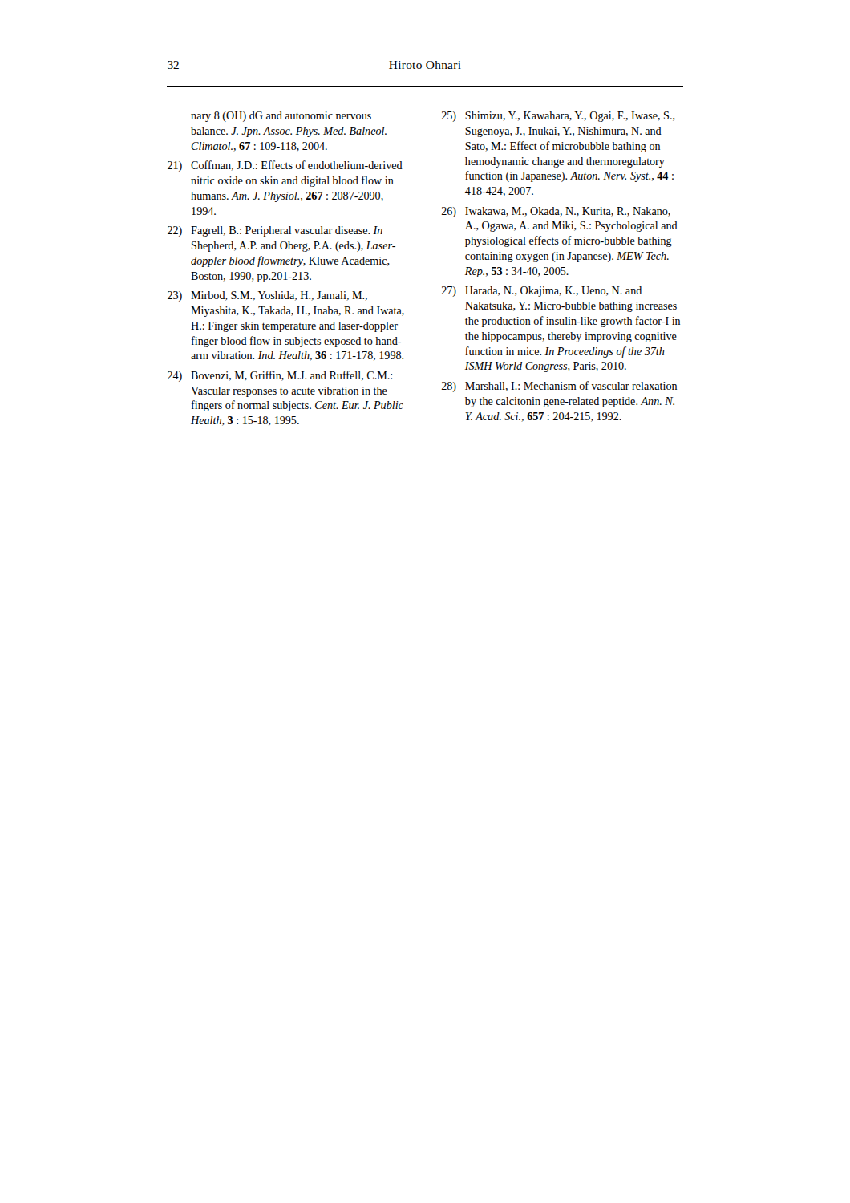32
Hiroto Ohnari
nary 8 (OH) dG and autonomic nervous balance. J. Jpn. Assoc. Phys. Med. Balneol. Climatol., 67 : 109-118, 2004.
21) Coffman, J.D.: Effects of endothelium-derived nitric oxide on skin and digital blood flow in humans. Am. J. Physiol., 267 : 2087-2090, 1994.
22) Fagrell, B.: Peripheral vascular disease. In Shepherd, A.P. and Oberg, P.A. (eds.), Laser-doppler blood flowmetry, Kluwe Academic, Boston, 1990, pp.201-213.
23) Mirbod, S.M., Yoshida, H., Jamali, M., Miyashita, K., Takada, H., Inaba, R. and Iwata, H.: Finger skin temperature and laser-doppler finger blood flow in subjects exposed to hand-arm vibration. Ind. Health, 36 : 171-178, 1998.
24) Bovenzi, M, Griffin, M.J. and Ruffell, C.M.: Vascular responses to acute vibration in the fingers of normal subjects. Cent. Eur. J. Public Health, 3 : 15-18, 1995.
25) Shimizu, Y., Kawahara, Y., Ogai, F., Iwase, S., Sugenoya, J., Inukai, Y., Nishimura, N. and Sato, M.: Effect of microbubble bathing on hemodynamic change and thermoregulatory function (in Japanese). Auton. Nerv. Syst., 44 : 418-424, 2007.
26) Iwakawa, M., Okada, N., Kurita, R., Nakano, A., Ogawa, A. and Miki, S.: Psychological and physiological effects of micro-bubble bathing containing oxygen (in Japanese). MEW Tech. Rep., 53 : 34-40, 2005.
27) Harada, N., Okajima, K., Ueno, N. and Nakatsuka, Y.: Micro-bubble bathing increases the production of insulin-like growth factor-I in the hippocampus, thereby improving cognitive function in mice. In Proceedings of the 37th ISMH World Congress, Paris, 2010.
28) Marshall, I.: Mechanism of vascular relaxation by the calcitonin gene-related peptide. Ann. N. Y. Acad. Sci., 657 : 204-215, 1992.